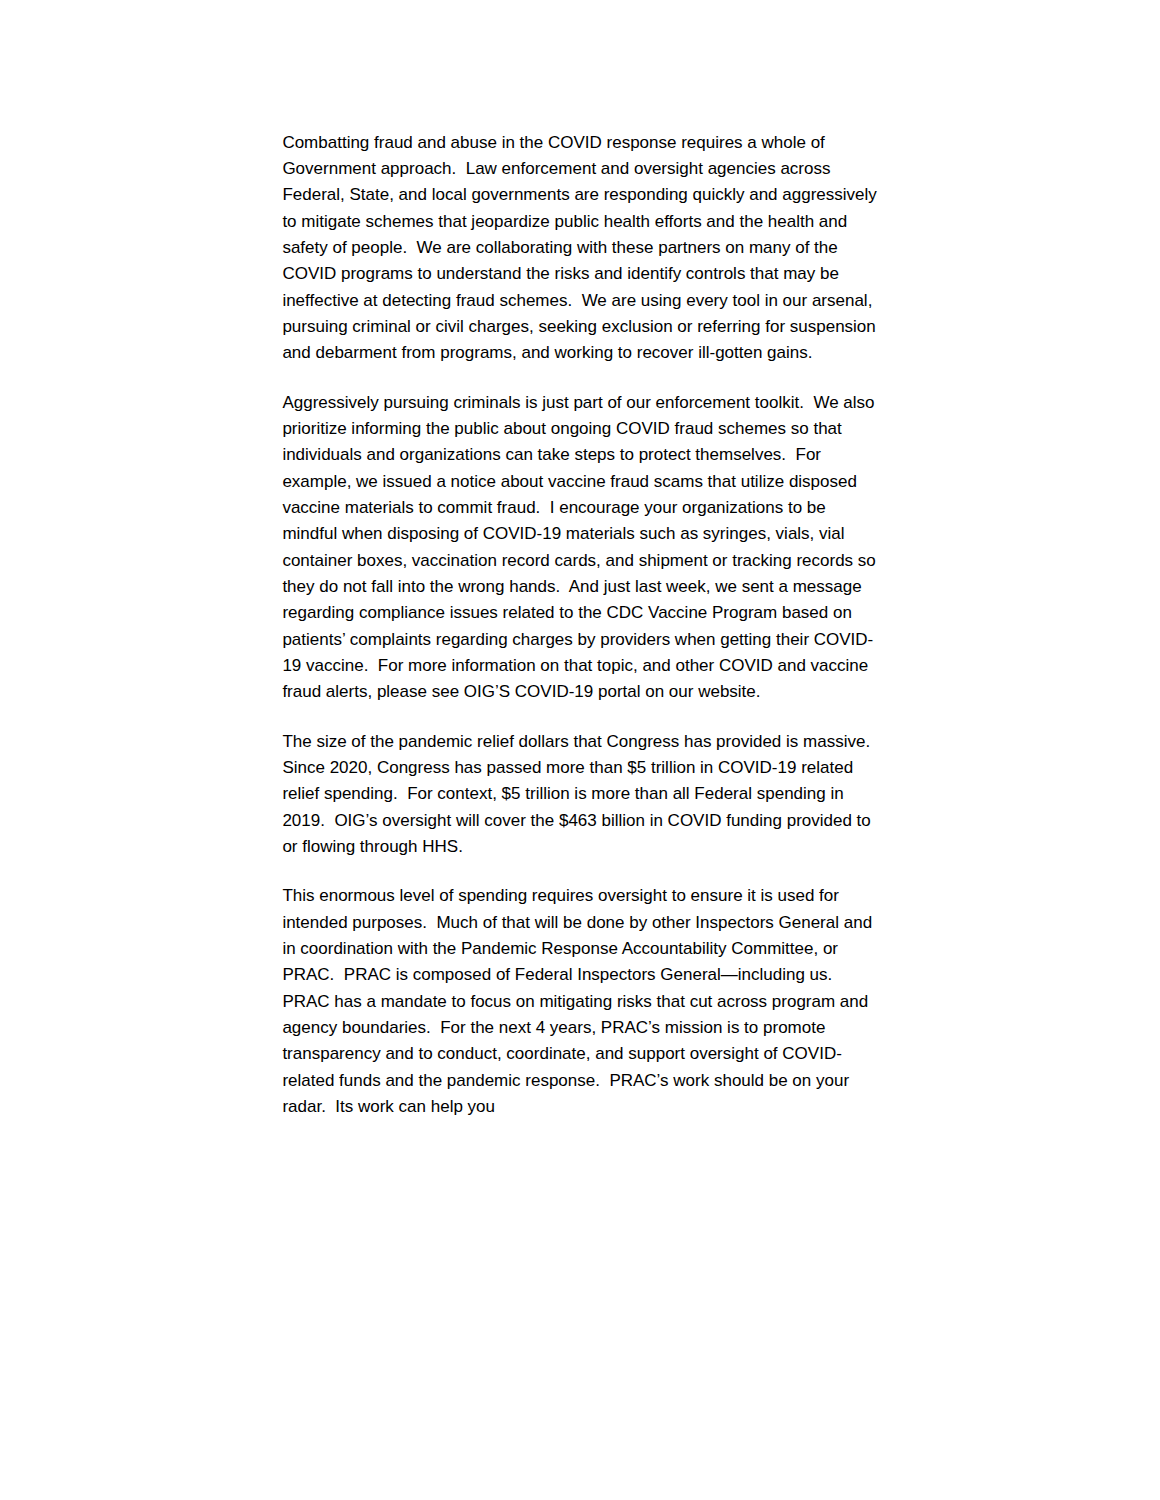Combatting fraud and abuse in the COVID response requires a whole of Government approach. Law enforcement and oversight agencies across Federal, State, and local governments are responding quickly and aggressively to mitigate schemes that jeopardize public health efforts and the health and safety of people. We are collaborating with these partners on many of the COVID programs to understand the risks and identify controls that may be ineffective at detecting fraud schemes. We are using every tool in our arsenal, pursuing criminal or civil charges, seeking exclusion or referring for suspension and debarment from programs, and working to recover ill-gotten gains.
Aggressively pursuing criminals is just part of our enforcement toolkit. We also prioritize informing the public about ongoing COVID fraud schemes so that individuals and organizations can take steps to protect themselves. For example, we issued a notice about vaccine fraud scams that utilize disposed vaccine materials to commit fraud. I encourage your organizations to be mindful when disposing of COVID-19 materials such as syringes, vials, vial container boxes, vaccination record cards, and shipment or tracking records so they do not fall into the wrong hands. And just last week, we sent a message regarding compliance issues related to the CDC Vaccine Program based on patients’ complaints regarding charges by providers when getting their COVID-19 vaccine. For more information on that topic, and other COVID and vaccine fraud alerts, please see OIG’S COVID-19 portal on our website.
The size of the pandemic relief dollars that Congress has provided is massive. Since 2020, Congress has passed more than $5 trillion in COVID-19 related relief spending. For context, $5 trillion is more than all Federal spending in 2019. OIG’s oversight will cover the $463 billion in COVID funding provided to or flowing through HHS.
This enormous level of spending requires oversight to ensure it is used for intended purposes. Much of that will be done by other Inspectors General and in coordination with the Pandemic Response Accountability Committee, or PRAC. PRAC is composed of Federal Inspectors General—including us. PRAC has a mandate to focus on mitigating risks that cut across program and agency boundaries. For the next 4 years, PRAC’s mission is to promote transparency and to conduct, coordinate, and support oversight of COVID-related funds and the pandemic response. PRAC’s work should be on your radar. Its work can help you